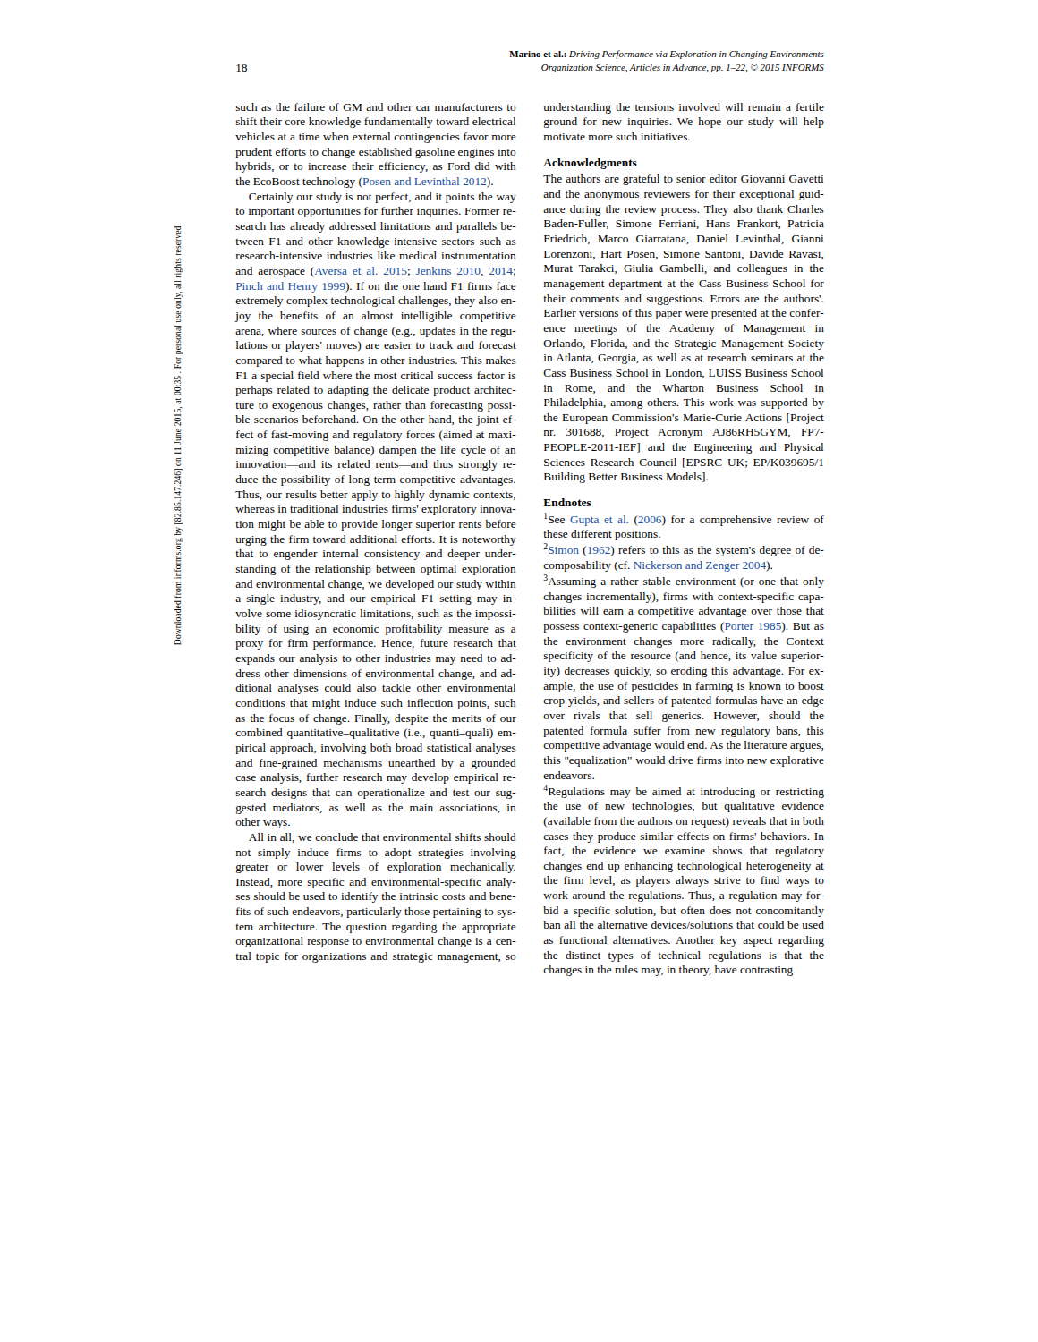Downloaded from informs.org by [82.85.147.246] on 11 June 2015, at 00:35 . For personal use only, all rights reserved.
18
Marino et al.: Driving Performance via Exploration in Changing Environments
Organization Science, Articles in Advance, pp. 1–22, © 2015 INFORMS
such as the failure of GM and other car manufacturers to shift their core knowledge fundamentally toward electrical vehicles at a time when external contingencies favor more prudent efforts to change established gasoline engines into hybrids, or to increase their efficiency, as Ford did with the EcoBoost technology (Posen and Levinthal 2012).
Certainly our study is not perfect, and it points the way to important opportunities for further inquiries. Former research has already addressed limitations and parallels between F1 and other knowledge-intensive sectors such as research-intensive industries like medical instrumentation and aerospace (Aversa et al. 2015; Jenkins 2010, 2014; Pinch and Henry 1999). If on the one hand F1 firms face extremely complex technological challenges, they also enjoy the benefits of an almost intelligible competitive arena, where sources of change (e.g., updates in the regulations or players' moves) are easier to track and forecast compared to what happens in other industries. This makes F1 a special field where the most critical success factor is perhaps related to adapting the delicate product architecture to exogenous changes, rather than forecasting possible scenarios beforehand. On the other hand, the joint effect of fast-moving and regulatory forces (aimed at maximizing competitive balance) dampen the life cycle of an innovation—and its related rents—and thus strongly reduce the possibility of long-term competitive advantages. Thus, our results better apply to highly dynamic contexts, whereas in traditional industries firms' exploratory innovation might be able to provide longer superior rents before urging the firm toward additional efforts. It is noteworthy that to engender internal consistency and deeper understanding of the relationship between optimal exploration and environmental change, we developed our study within a single industry, and our empirical F1 setting may involve some idiosyncratic limitations, such as the impossibility of using an economic profitability measure as a proxy for firm performance. Hence, future research that expands our analysis to other industries may need to address other dimensions of environmental change, and additional analyses could also tackle other environmental conditions that might induce such inflection points, such as the focus of change. Finally, despite the merits of our combined quantitative–qualitative (i.e., quanti–quali) empirical approach, involving both broad statistical analyses and fine-grained mechanisms unearthed by a grounded case analysis, further research may develop empirical research designs that can operationalize and test our suggested mediators, as well as the main associations, in other ways.
All in all, we conclude that environmental shifts should not simply induce firms to adopt strategies involving greater or lower levels of exploration mechanically. Instead, more specific and environmental-specific analyses should be used to identify the intrinsic costs and benefits of such endeavors, particularly those pertaining to system architecture. The question regarding the appropriate organizational response to environmental change is a central topic for organizations and strategic management, so understanding the tensions involved will remain a fertile ground for new inquiries. We hope our study will help motivate more such initiatives.
Acknowledgments
The authors are grateful to senior editor Giovanni Gavetti and the anonymous reviewers for their exceptional guidance during the review process. They also thank Charles Baden-Fuller, Simone Ferriani, Hans Frankort, Patricia Friedrich, Marco Giarratana, Daniel Levinthal, Gianni Lorenzoni, Hart Posen, Simone Santoni, Davide Ravasi, Murat Tarakci, Giulia Gambelli, and colleagues in the management department at the Cass Business School for their comments and suggestions. Errors are the authors'. Earlier versions of this paper were presented at the conference meetings of the Academy of Management in Orlando, Florida, and the Strategic Management Society in Atlanta, Georgia, as well as at research seminars at the Cass Business School in London, LUISS Business School in Rome, and the Wharton Business School in Philadelphia, among others. This work was supported by the European Commission's Marie-Curie Actions [Project nr. 301688, Project Acronym AJ86RH5GYM, FP7-PEOPLE-2011-IEF] and the Engineering and Physical Sciences Research Council [EPSRC UK; EP/K039695/1 Building Better Business Models].
Endnotes
1See Gupta et al. (2006) for a comprehensive review of these different positions.
2Simon (1962) refers to this as the system's degree of decomposability (cf. Nickerson and Zenger 2004).
3Assuming a rather stable environment (or one that only changes incrementally), firms with context-specific capabilities will earn a competitive advantage over those that possess context-generic capabilities (Porter 1985). But as the environment changes more radically, the Context specificity of the resource (and hence, its value superiority) decreases quickly, so eroding this advantage. For example, the use of pesticides in farming is known to boost crop yields, and sellers of patented formulas have an edge over rivals that sell generics. However, should the patented formula suffer from new regulatory bans, this competitive advantage would end. As the literature argues, this "equalization" would drive firms into new explorative endeavors.
4Regulations may be aimed at introducing or restricting the use of new technologies, but qualitative evidence (available from the authors on request) reveals that in both cases they produce similar effects on firms' behaviors. In fact, the evidence we examine shows that regulatory changes end up enhancing technological heterogeneity at the firm level, as players always strive to find ways to work around the regulations. Thus, a regulation may forbid a specific solution, but often does not concomitantly ban all the alternative devices/solutions that could be used as functional alternatives. Another key aspect regarding the distinct types of technical regulations is that the changes in the rules may, in theory, have contrasting